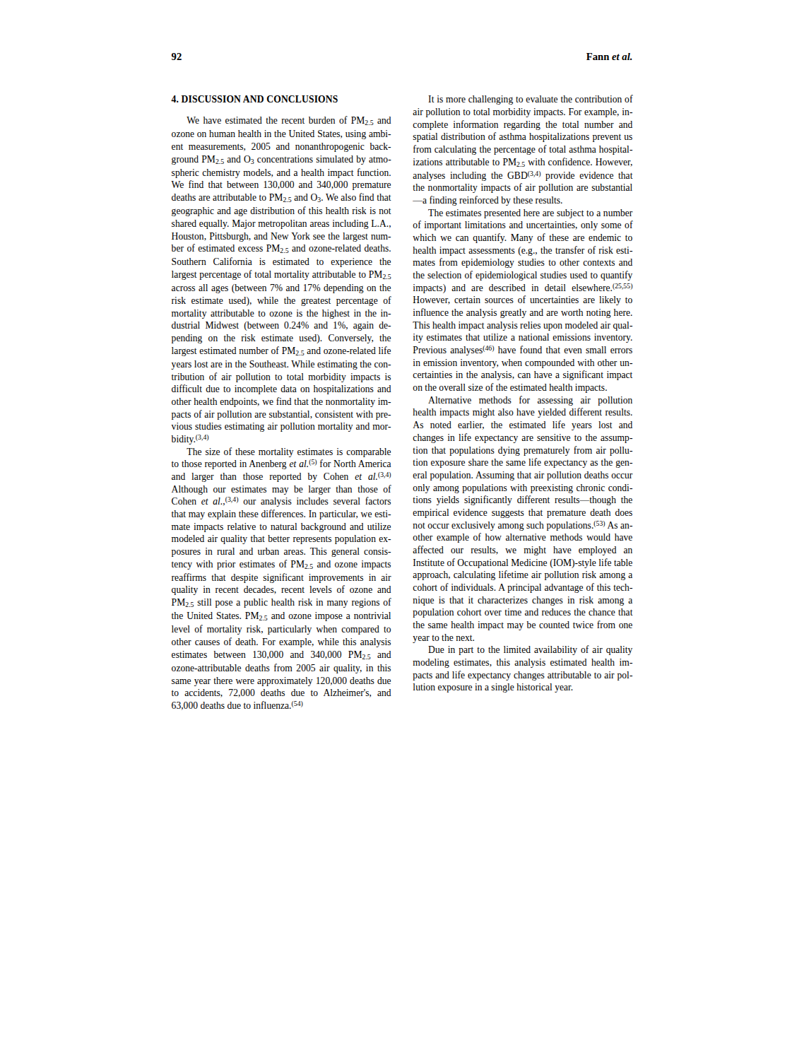92 Fann et al.
4. Discussion and Conclusions
We have estimated the recent burden of PM2.5 and ozone on human health in the United States, using ambient measurements, 2005 and nonanthropogenic background PM2.5 and O3 concentrations simulated by atmospheric chemistry models, and a health impact function. We find that between 130,000 and 340,000 premature deaths are attributable to PM2.5 and O3. We also find that geographic and age distribution of this health risk is not shared equally. Major metropolitan areas including L.A., Houston, Pittsburgh, and New York see the largest number of estimated excess PM2.5 and ozone-related deaths. Southern California is estimated to experience the largest percentage of total mortality attributable to PM2.5 across all ages (between 7% and 17% depending on the risk estimate used), while the greatest percentage of mortality attributable to ozone is the highest in the industrial Midwest (between 0.24% and 1%, again depending on the risk estimate used). Conversely, the largest estimated number of PM2.5 and ozone-related life years lost are in the Southeast. While estimating the contribution of air pollution to total morbidity impacts is difficult due to incomplete data on hospitalizations and other health endpoints, we find that the nonmortality impacts of air pollution are substantial, consistent with previous studies estimating air pollution mortality and morbidity.(3,4)
The size of these mortality estimates is comparable to those reported in Anenberg et al.(5) for North America and larger than those reported by Cohen et al.(3,4) Although our estimates may be larger than those of Cohen et al.,(3,4) our analysis includes several factors that may explain these differences. In particular, we estimate impacts relative to natural background and utilize modeled air quality that better represents population exposures in rural and urban areas. This general consistency with prior estimates of PM2.5 and ozone impacts reaffirms that despite significant improvements in air quality in recent decades, recent levels of ozone and PM2.5 still pose a public health risk in many regions of the United States. PM2.5 and ozone impose a nontrivial level of mortality risk, particularly when compared to other causes of death. For example, while this analysis estimates between 130,000 and 340,000 PM2.5 and ozone-attributable deaths from 2005 air quality, in this same year there were approximately 120,000 deaths due to accidents, 72,000 deaths due to Alzheimer's, and 63,000 deaths due to influenza.(54)
It is more challenging to evaluate the contribution of air pollution to total morbidity impacts. For example, incomplete information regarding the total number and spatial distribution of asthma hospitalizations prevent us from calculating the percentage of total asthma hospitalizations attributable to PM2.5 with confidence. However, analyses including the GBD(3,4) provide evidence that the nonmortality impacts of air pollution are substantial—a finding reinforced by these results.
The estimates presented here are subject to a number of important limitations and uncertainties, only some of which we can quantify. Many of these are endemic to health impact assessments (e.g., the transfer of risk estimates from epidemiology studies to other contexts and the selection of epidemiological studies used to quantify impacts) and are described in detail elsewhere.(25,55) However, certain sources of uncertainties are likely to influence the analysis greatly and are worth noting here. This health impact analysis relies upon modeled air quality estimates that utilize a national emissions inventory. Previous analyses(46) have found that even small errors in emission inventory, when compounded with other uncertainties in the analysis, can have a significant impact on the overall size of the estimated health impacts.
Alternative methods for assessing air pollution health impacts might also have yielded different results. As noted earlier, the estimated life years lost and changes in life expectancy are sensitive to the assumption that populations dying prematurely from air pollution exposure share the same life expectancy as the general population. Assuming that air pollution deaths occur only among populations with preexisting chronic conditions yields significantly different results—though the empirical evidence suggests that premature death does not occur exclusively among such populations.(53) As another example of how alternative methods would have affected our results, we might have employed an Institute of Occupational Medicine (IOM)-style life table approach, calculating lifetime air pollution risk among a cohort of individuals. A principal advantage of this technique is that it characterizes changes in risk among a population cohort over time and reduces the chance that the same health impact may be counted twice from one year to the next.
Due in part to the limited availability of air quality modeling estimates, this analysis estimated health impacts and life expectancy changes attributable to air pollution exposure in a single historical year.